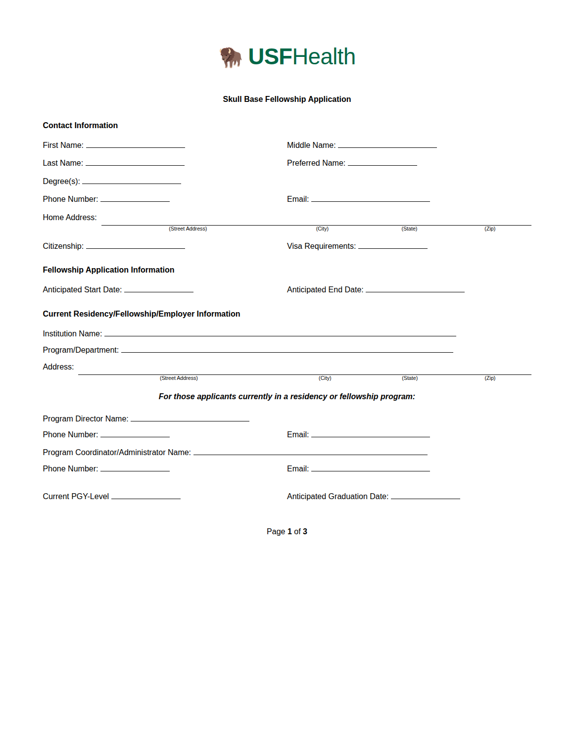🦬USF Health
Skull Base Fellowship Application
Contact Information
First Name:
Middle Name:
Last Name:
Preferred Name:
Degree(s):
Phone Number:
Email:
| Home Address: | | | | |
| | (Street Address) | (City) | (State) | (Zip) |
Citizenship:
Visa Requirements:
Fellowship Application Information
Anticipated Start Date:
Anticipated End Date:
Current Residency/Fellowship/Employer Information
Institution Name:
Program/Department:
| Address: | | | | |
| | (Street Address) | (City) | (State) | (Zip) |
For those applicants currently in a residency or fellowship program:
Program Director Name:
Phone Number:
Email:
Program Coordinator/Administrator Name:
Phone Number:
Email:
Current PGY-Level
Anticipated Graduation Date:
Page 1 of 3